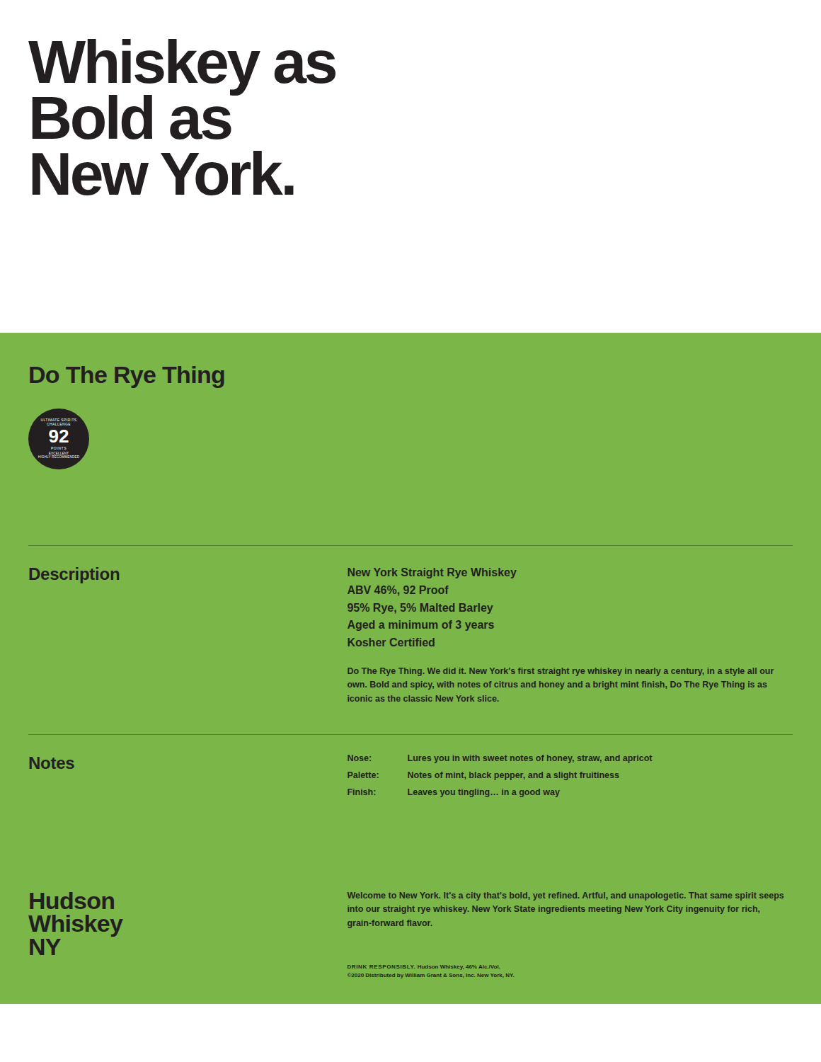Whiskey as
Bold as
New York.
Do The Rye Thing
Ultimate Spirits Challenge
92
Points
Excellent
Highly Recommended
Description
New York Straight Rye Whiskey
ABV 46%, 92 Proof
95% Rye, 5% Malted Barley
Aged a minimum of 3 years
Kosher Certified
Do The Rye Thing. We did it. New York's first straight rye whiskey in nearly a century, in a style all our own. Bold and spicy, with notes of citrus and honey and a bright mint finish, Do The Rye Thing is as iconic as the classic New York slice.
Notes
| Nose: | Lures you in with sweet notes of honey, straw, and apricot |
| Palette: | Notes of mint, black pepper, and a slight fruitiness |
| Finish: | Leaves you tingling… in a good way |
Hudson
Whiskey
NY
Welcome to New York. It's a city that's bold, yet refined. Artful, and unapologetic. That same spirit seeps into our straight rye whiskey. New York State ingredients meeting New York City ingenuity for rich, grain-forward flavor.
DRINK RESPONSIBLY. Hudson Whiskey, 46% Alc./Vol.
©2020 Distributed by William Grant & Sons, Inc. New York, NY.